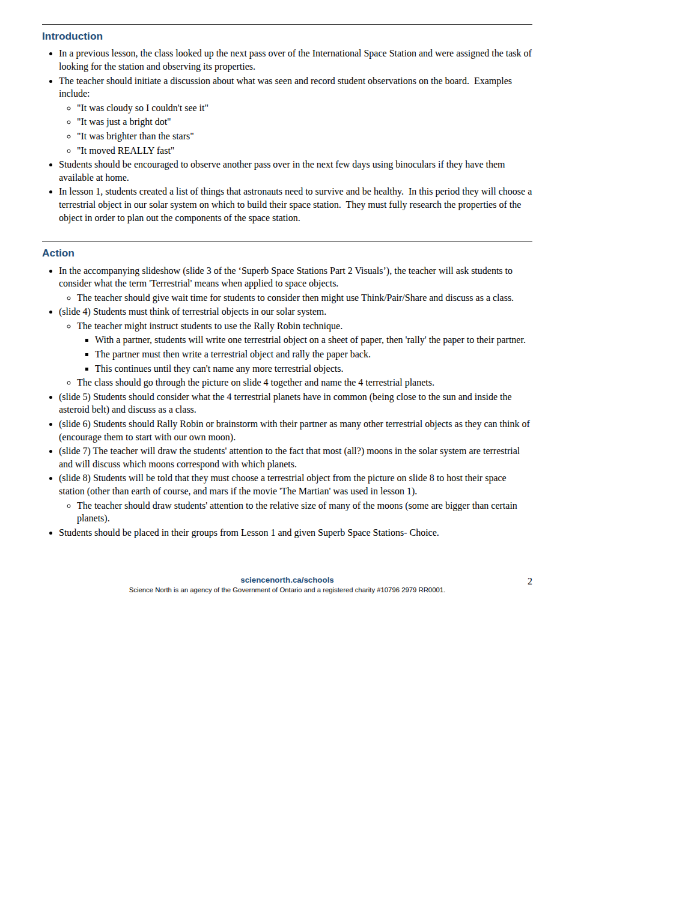Introduction
In a previous lesson, the class looked up the next pass over of the International Space Station and were assigned the task of looking for the station and observing its properties.
The teacher should initiate a discussion about what was seen and record student observations on the board. Examples include:
"It was cloudy so I couldn't see it"
"It was just a bright dot"
"It was brighter than the stars"
"It moved REALLY fast"
Students should be encouraged to observe another pass over in the next few days using binoculars if they have them available at home.
In lesson 1, students created a list of things that astronauts need to survive and be healthy. In this period they will choose a terrestrial object in our solar system on which to build their space station. They must fully research the properties of the object in order to plan out the components of the space station.
Action
In the accompanying slideshow (slide 3 of the ‘Superb Space Stations Part 2 Visuals’), the teacher will ask students to consider what the term 'Terrestrial' means when applied to space objects.
The teacher should give wait time for students to consider then might use Think/Pair/Share and discuss as a class.
(slide 4) Students must think of terrestrial objects in our solar system.
The teacher might instruct students to use the Rally Robin technique.
With a partner, students will write one terrestrial object on a sheet of paper, then 'rally' the paper to their partner.
The partner must then write a terrestrial object and rally the paper back.
This continues until they can't name any more terrestrial objects.
The class should go through the picture on slide 4 together and name the 4 terrestrial planets.
(slide 5) Students should consider what the 4 terrestrial planets have in common (being close to the sun and inside the asteroid belt) and discuss as a class.
(slide 6) Students should Rally Robin or brainstorm with their partner as many other terrestrial objects as they can think of (encourage them to start with our own moon).
(slide 7) The teacher will draw the students' attention to the fact that most (all?) moons in the solar system are terrestrial and will discuss which moons correspond with which planets.
(slide 8) Students will be told that they must choose a terrestrial object from the picture on slide 8 to host their space station (other than earth of course, and mars if the movie 'The Martian' was used in lesson 1).
The teacher should draw students' attention to the relative size of many of the moons (some are bigger than certain planets).
Students should be placed in their groups from Lesson 1 and given Superb Space Stations- Choice.
2
sciencenorth.ca/schools
Science North is an agency of the Government of Ontario and a registered charity #10796 2979 RR0001.